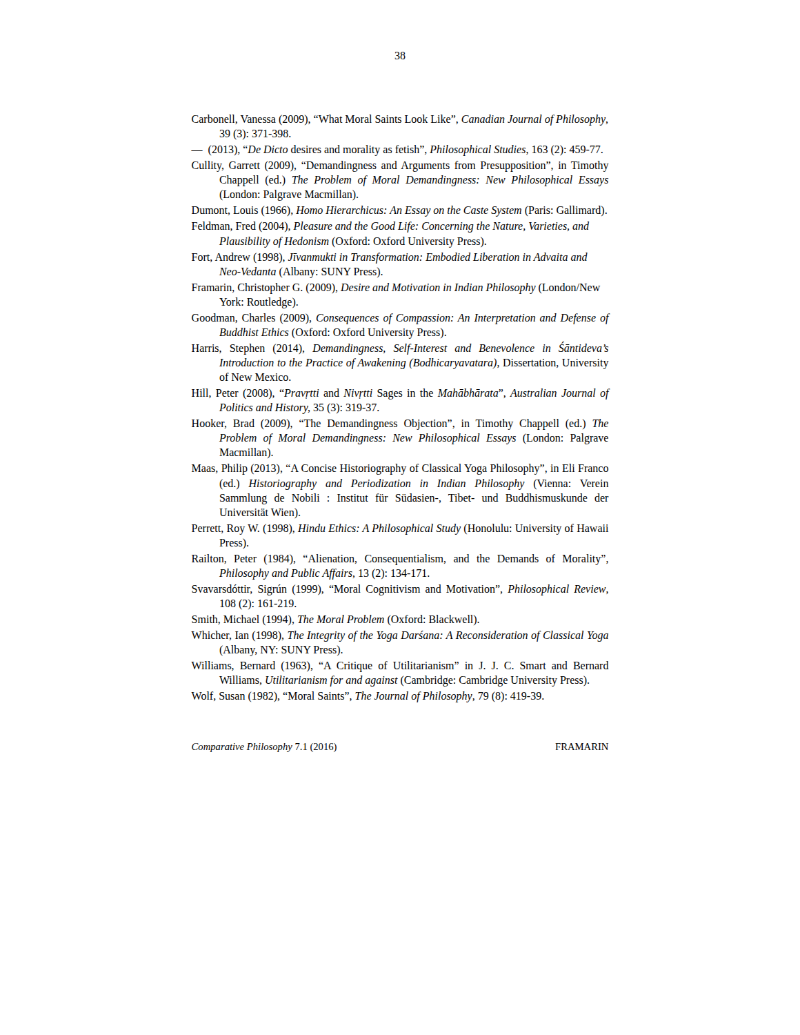38
Carbonell, Vanessa (2009), “What Moral Saints Look Like”, Canadian Journal of Philosophy, 39 (3): 371-398.
— (2013), “De Dicto desires and morality as fetish”, Philosophical Studies, 163 (2): 459-77.
Cullity, Garrett (2009), “Demandingness and Arguments from Presupposition”, in Timothy Chappell (ed.) The Problem of Moral Demandingness: New Philosophical Essays (London: Palgrave Macmillan).
Dumont, Louis (1966), Homo Hierarchicus: An Essay on the Caste System (Paris: Gallimard).
Feldman, Fred (2004), Pleasure and the Good Life: Concerning the Nature, Varieties, and Plausibility of Hedonism (Oxford: Oxford University Press).
Fort, Andrew (1998), Jīvanmukti in Transformation: Embodied Liberation in Advaita and Neo-Vedanta (Albany: SUNY Press).
Framarin, Christopher G. (2009), Desire and Motivation in Indian Philosophy (London/New York: Routledge).
Goodman, Charles (2009), Consequences of Compassion: An Interpretation and Defense of Buddhist Ethics (Oxford: Oxford University Press).
Harris, Stephen (2014), Demandingness, Self-Interest and Benevolence in Śāntideva’s Introduction to the Practice of Awakening (Bodhicaryavatara), Dissertation, University of New Mexico.
Hill, Peter (2008), “Pravṛtti and Nivṛtti Sages in the Mahābhārata”, Australian Journal of Politics and History, 35 (3): 319-37.
Hooker, Brad (2009), “The Demandingness Objection”, in Timothy Chappell (ed.) The Problem of Moral Demandingness: New Philosophical Essays (London: Palgrave Macmillan).
Maas, Philip (2013), “A Concise Historiography of Classical Yoga Philosophy”, in Eli Franco (ed.) Historiography and Periodization in Indian Philosophy (Vienna: Verein Sammlung de Nobili : Institut für Südasien-, Tibet- und Buddhismuskunde der Universität Wien).
Perrett, Roy W. (1998), Hindu Ethics: A Philosophical Study (Honolulu: University of Hawaii Press).
Railton, Peter (1984), “Alienation, Consequentialism, and the Demands of Morality”, Philosophy and Public Affairs, 13 (2): 134-171.
Svavarsdóttir, Sigrún (1999), “Moral Cognitivism and Motivation”, Philosophical Review, 108 (2): 161-219.
Smith, Michael (1994), The Moral Problem (Oxford: Blackwell).
Whicher, Ian (1998), The Integrity of the Yoga Darśana: A Reconsideration of Classical Yoga (Albany, NY: SUNY Press).
Williams, Bernard (1963), “A Critique of Utilitarianism” in J. J. C. Smart and Bernard Williams, Utilitarianism for and against (Cambridge: Cambridge University Press).
Wolf, Susan (1982), “Moral Saints”, The Journal of Philosophy, 79 (8): 419-39.
Comparative Philosophy 7.1 (2016)
FRAMARIN